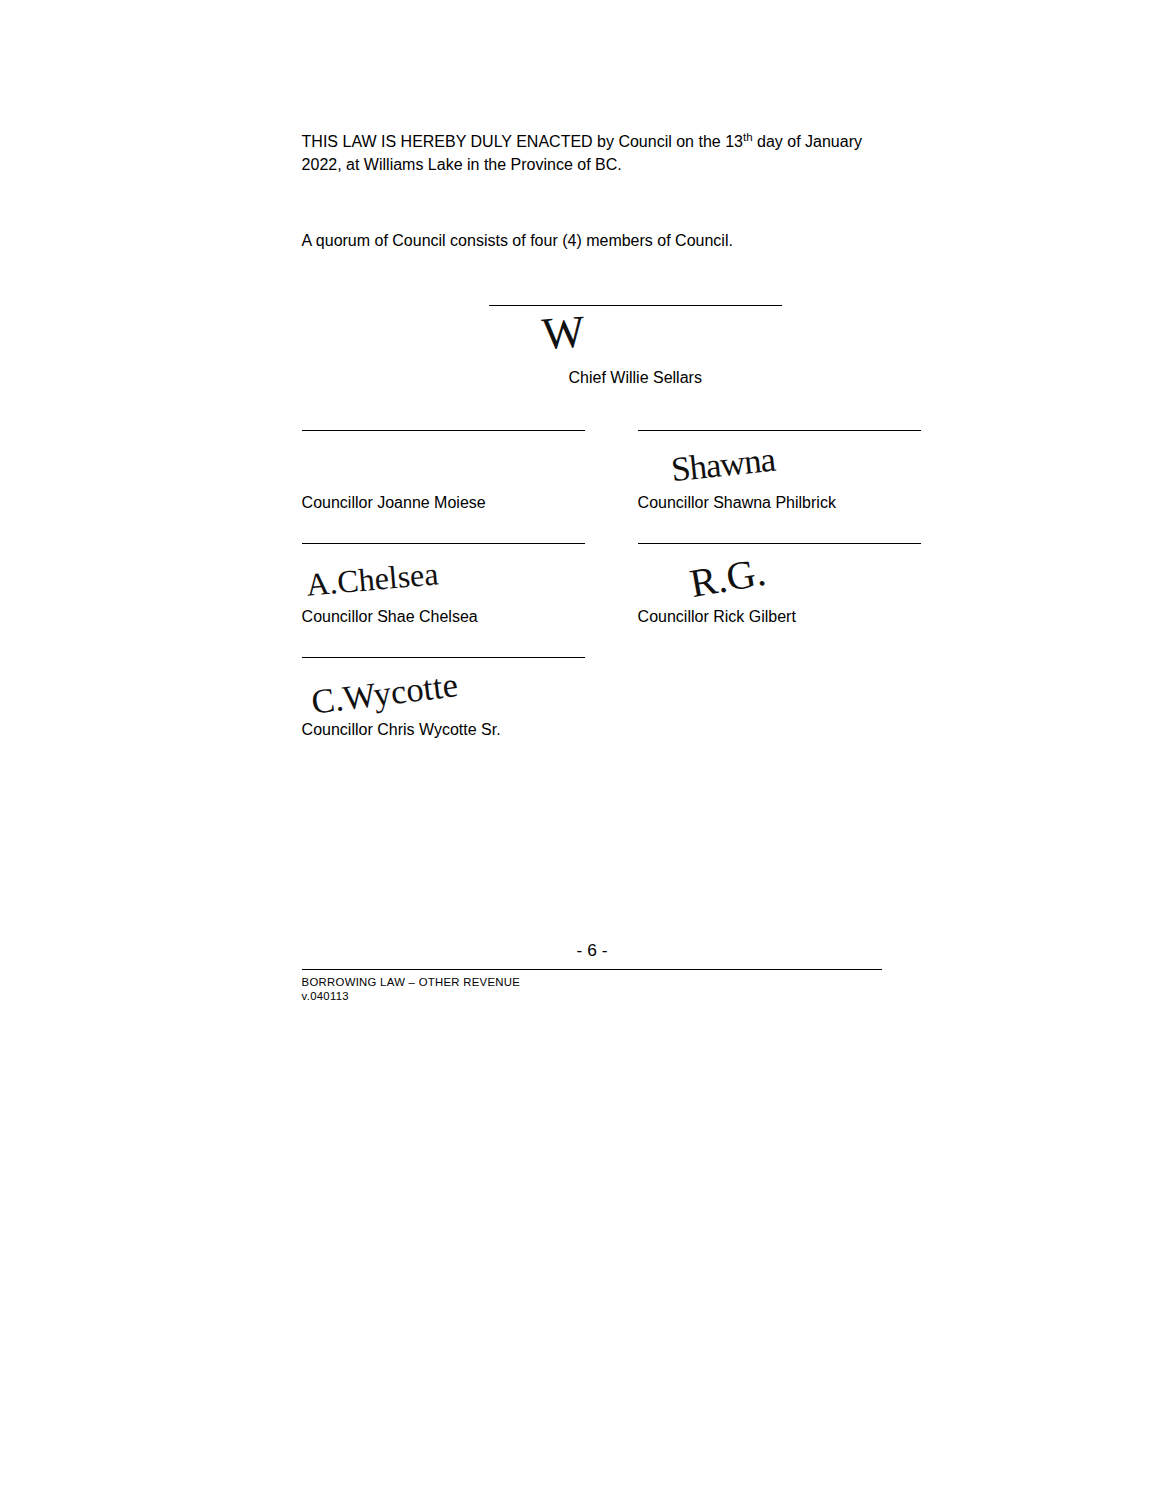THIS LAW IS HEREBY DULY ENACTED by Council on the 13th day of January 2022, at Williams Lake in the Province of BC.
A quorum of Council consists of four (4) members of Council.
W   
Chief Willie Sellars
| Councillor Joanne Moiese | Shawna Councillor Shawna Philbrick |
| A.Chelsea Councillor Shae Chelsea | R.G. Councillor Rick Gilbert |
| C.Wycotte Councillor Chris Wycotte Sr. | |
- 6 -
BORROWING LAW – OTHER REVENUE
v.040113